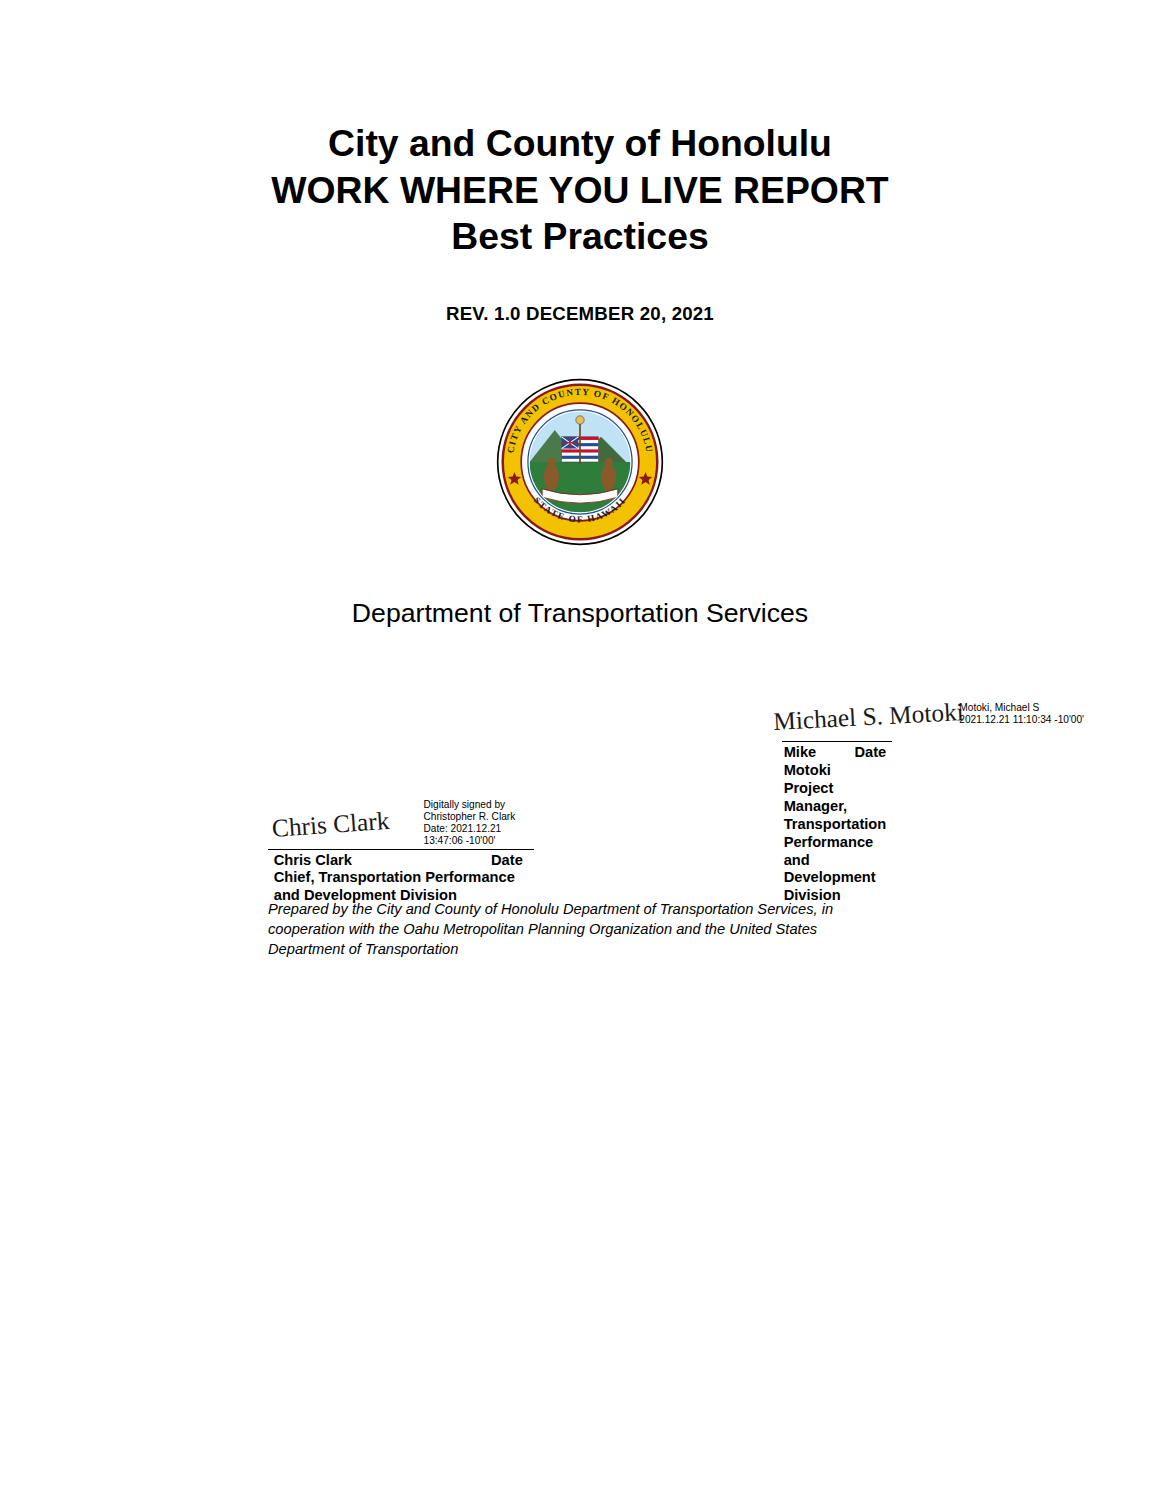City and County of Honolulu WORK WHERE YOU LIVE REPORT Best Practices
REV. 1.0 DECEMBER 20, 2021
CITY AND COUNTY OF HONOLULU STATE OF HAWAII
Department of Transportation Services
| Chris Clark Digitally signed by Christopher R. Clark Date: 2021.12.21 13:47:06 -10'00' Chris Clark Date Chief, Transportation Performance and Development Division | | Michael S. Motoki Motoki, Michael S 2021.12.21 11:10:34 -10'00' Mike Motoki Date Project Manager, Transportation Performance and Development Division |
Prepared by the City and County of Honolulu Department of Transportation Services, in cooperation with the Oahu Metropolitan Planning Organization and the United States Department of Transportation